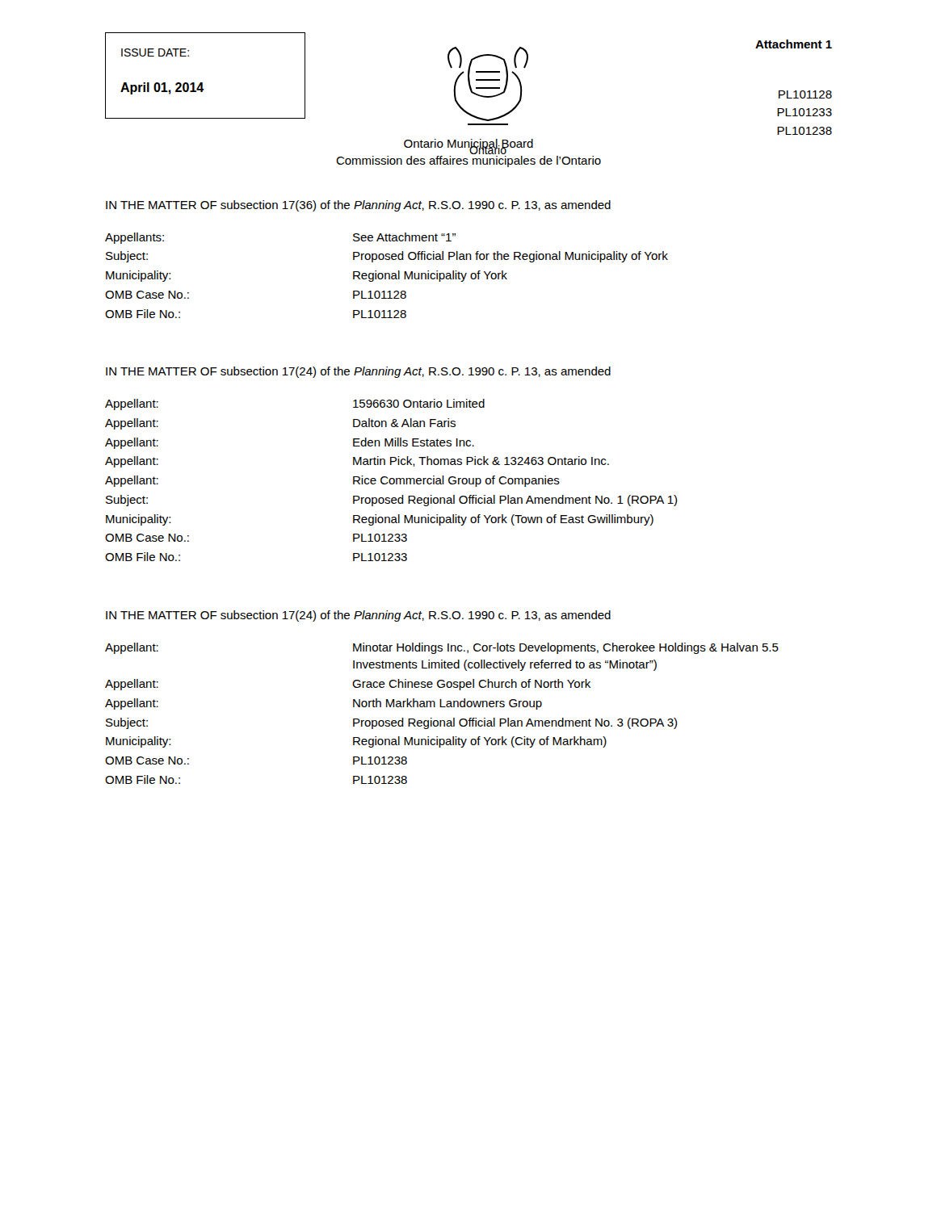ISSUE DATE:
April 01, 2014
Ontario
Attachment 1
PL101128
PL101233
PL101238
Ontario Municipal Board
Commission des affaires municipales de l’Ontario
IN THE MATTER OF subsection 17(36) of the Planning Act, R.S.O. 1990 c. P. 13, as amended
| Appellants: | See Attachment “1” |
| Subject: | Proposed Official Plan for the Regional Municipality of York |
| Municipality: | Regional Municipality of York |
| OMB Case No.: | PL101128 |
| OMB File No.: | PL101128 |
IN THE MATTER OF subsection 17(24) of the Planning Act, R.S.O. 1990 c. P. 13, as amended
| Appellant: | 1596630 Ontario Limited |
| Appellant: | Dalton & Alan Faris |
| Appellant: | Eden Mills Estates Inc. |
| Appellant: | Martin Pick, Thomas Pick & 132463 Ontario Inc. |
| Appellant: | Rice Commercial Group of Companies |
| Subject: | Proposed Regional Official Plan Amendment No. 1 (ROPA 1) |
| Municipality: | Regional Municipality of York (Town of East Gwillimbury) |
| OMB Case No.: | PL101233 |
| OMB File No.: | PL101233 |
IN THE MATTER OF subsection 17(24) of the Planning Act, R.S.O. 1990 c. P. 13, as amended
| Appellant: | Minotar Holdings Inc., Cor-lots Developments, Cherokee Holdings & Halvan 5.5 Investments Limited (collectively referred to as “Minotar”) |
| Appellant: | Grace Chinese Gospel Church of North York |
| Appellant: | North Markham Landowners Group |
| Subject: | Proposed Regional Official Plan Amendment No. 3 (ROPA 3) |
| Municipality: | Regional Municipality of York (City of Markham) |
| OMB Case No.: | PL101238 |
| OMB File No.: | PL101238 |